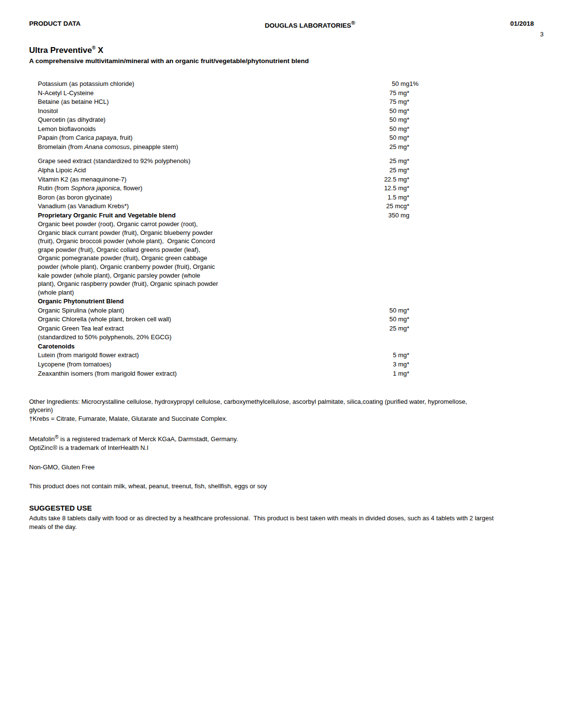3
PRODUCT DATA
DOUGLAS LABORATORIES®
01/2018
Ultra Preventive® X
A comprehensive multivitamin/mineral with an organic fruit/vegetable/phytonutrient blend
| Potassium (as potassium chloride) | 50 mg | 1% |
| N-Acetyl L-Cysteine | 75 mg* | |
| Betaine (as betaine HCL) | 75 mg* | |
| Inositol | 50 mg* | |
| Quercetin (as dihydrate) | 50 mg* | |
| Lemon bioflavonoids | 50 mg* | |
| Papain (from Carica papaya , fruit) | 50 mg* | |
| Bromelain (from Anana comosus , pineapple stem) | 25 mg* | |
| Grape seed extract (standardized to 92% polyphenols) | 25 mg* | |
| Alpha Lipoic Acid | 25 mg* | |
| Vitamin K2 (as menaquinone-7) | 22.5 mg* | |
| Rutin (from Sophora japonica , flower) | 12.5 mg* | |
| Boron (as boron glycinate) | 1.5 mg* | |
| Vanadium (as Vanadium Krebs*) | 25 mcg* | |
| Proprietary Organic Fruit and Vegetable blend | 350 mg | |
| Organic beet powder (root), Organic carrot powder (root), Organic black currant powder (fruit), Organic blueberry powder (fruit), Organic broccoli powder (whole plant), Organic Concord grape powder (fruit), Organic collard greens powder (leaf), Organic pomegranate powder (fruit), Organic green cabbage powder (whole plant), Organic cranberry powder (fruit), Organic kale powder (whole plant), Organic parsley powder (whole plant), Organic raspberry powder (fruit), Organic spinach powder (whole plant) |
| Organic Phytonutrient Blend | | |
| Organic Spirulina (whole plant) | 50 mg* | |
| Organic Chlorella (whole plant, broken cell wall) | 50 mg* | |
| Organic Green Tea leaf extract | 25 mg* | |
| (standardized to 50% polyphenols, 20% EGCG) | | |
| Carotenoids | | |
| Lutein (from marigold flower extract) | 5 mg* | |
| Lycopene (from tomatoes) | 3 mg* | |
| Zeaxanthin isomers (from marigold flower extract) | 1 mg* | |
Other Ingredients: Microcrystalline cellulose, hydroxypropyl cellulose, carboxymethylcellulose, ascorbyl palmitate, silica,coating (purified water, hypromellose, glycerin)
†Krebs = Citrate, Fumarate, Malate, Glutarate and Succinate Complex.
Metafolin® is a registered trademark of Merck KGaA, Darmstadt, Germany.
OptiZinc® is a trademark of InterHealth N.I
Non-GMO, Gluten Free
This product does not contain milk, wheat, peanut, treenut, fish, shellfish, eggs or soy
SUGGESTED USE
Adults take 8 tablets daily with food or as directed by a healthcare professional. This product is best taken with meals in divided doses, such as 4 tablets with 2 largest meals of the day.